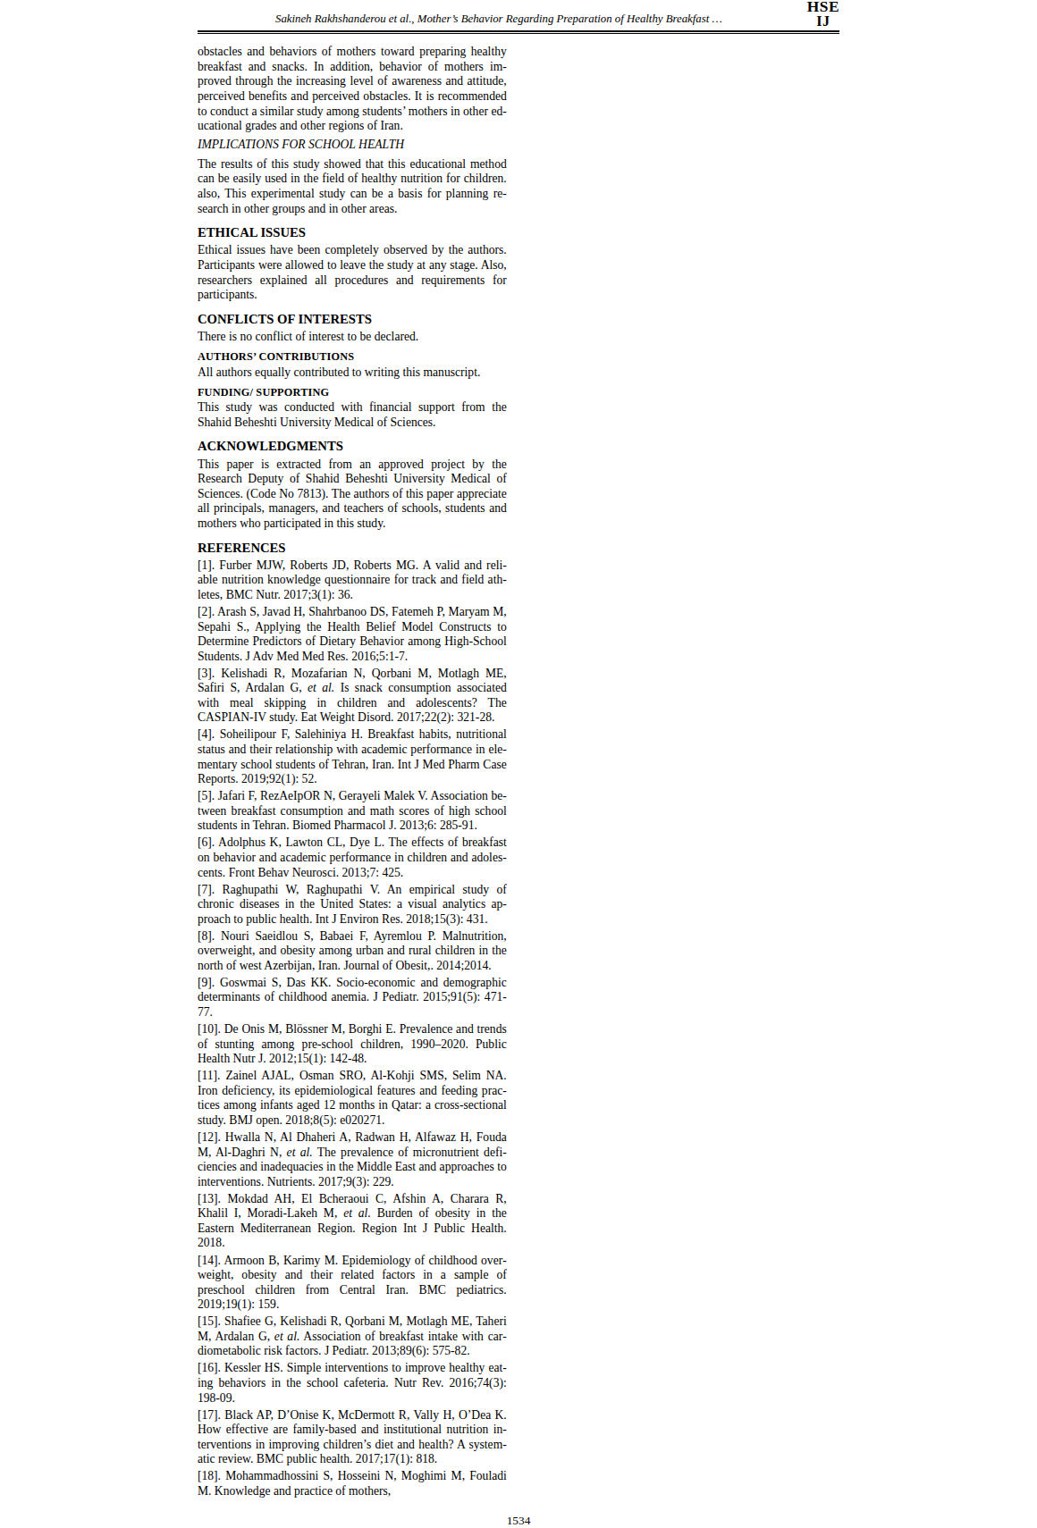Sakineh Rakhshanderou et al., Mother’s Behavior Regarding Preparation of Healthy Breakfast …
HSE IJ
obstacles and behaviors of mothers toward preparing healthy breakfast and snacks. In addition, behavior of mothers improved through the increasing level of awareness and attitude, perceived benefits and perceived obstacles. It is recommended to conduct a similar study among students’ mothers in other educational grades and other regions of Iran.
IMPLICATIONS FOR SCHOOL HEALTH
The results of this study showed that this educational method can be easily used in the field of healthy nutrition for children. also, This experimental study can be a basis for planning research in other groups and in other areas.
ETHICAL ISSUES
Ethical issues have been completely observed by the authors. Participants were allowed to leave the study at any stage. Also, researchers explained all procedures and requirements for participants.
CONFLICTS OF INTERESTS
There is no conflict of interest to be declared.
AUTHORS’ CONTRIBUTIONS
All authors equally contributed to writing this manuscript.
FUNDING/ SUPPORTING
This study was conducted with financial support from the Shahid Beheshti University Medical of Sciences.
ACKNOWLEDGMENTS
This paper is extracted from an approved project by the Research Deputy of Shahid Beheshti University Medical of Sciences. (Code No 7813). The authors of this paper appreciate all principals, managers, and teachers of schools, students and mothers who participated in this study.
REFERENCES
[1]. Furber MJW, Roberts JD, Roberts MG. A valid and reliable nutrition knowledge questionnaire for track and field athletes, BMC Nutr. 2017;3(1): 36.
[2]. Arash S, Javad H, Shahrbanoo DS, Fatemeh P, Maryam M, Sepahi S., Applying the Health Belief Model Constructs to Determine Predictors of Dietary Behavior among High-School Students. J Adv Med Med Res. 2016;5:1-7.
[3]. Kelishadi R, Mozafarian N, Qorbani M, Motlagh ME, Safiri S, Ardalan G, et al. Is snack consumption associated with meal skipping in children and adolescents? The CASPIAN-IV study. Eat Weight Disord. 2017;22(2): 321-28.
[4]. Soheilipour F, Salehiniya H. Breakfast habits, nutritional status and their relationship with academic performance in elementary school students of Tehran, Iran. Int J Med Pharm Case Reports. 2019;92(1): 52.
[5]. Jafari F, RezAeIpOR N, Gerayeli Malek V. Association between breakfast consumption and math scores of high school students in Tehran. Biomed Pharmacol J. 2013;6: 285-91.
[6]. Adolphus K, Lawton CL, Dye L. The effects of breakfast on behavior and academic performance in children and adolescents. Front Behav Neurosci. 2013;7: 425.
[7]. Raghupathi W, Raghupathi V. An empirical study of chronic diseases in the United States: a visual analytics approach to public health. Int J Environ Res. 2018;15(3): 431.
[8]. Nouri Saeidlou S, Babaei F, Ayremlou P. Malnutrition, overweight, and obesity among urban and rural children in the north of west Azerbijan, Iran. Journal of Obesit,. 2014;2014.
[9]. Goswmai S, Das KK. Socio-economic and demographic determinants of childhood anemia. J Pediatr. 2015;91(5): 471-77.
[10]. De Onis M, Blössner M, Borghi E. Prevalence and trends of stunting among pre-school children, 1990–2020. Public Health Nutr J. 2012;15(1): 142-48.
[11]. Zainel AJAL, Osman SRO, Al-Kohji SMS, Selim NA. Iron deficiency, its epidemiological features and feeding practices among infants aged 12 months in Qatar: a cross-sectional study. BMJ open. 2018;8(5): e020271.
[12]. Hwalla N, Al Dhaheri A, Radwan H, Alfawaz H, Fouda M, Al-Daghri N, et al. The prevalence of micronutrient deficiencies and inadequacies in the Middle East and approaches to interventions. Nutrients. 2017;9(3): 229.
[13]. Mokdad AH, El Bcheraoui C, Afshin A, Charara R, Khalil I, Moradi-Lakeh M, et al. Burden of obesity in the Eastern Mediterranean Region. Region Int J Public Health. 2018.
[14]. Armoon B, Karimy M. Epidemiology of childhood overweight, obesity and their related factors in a sample of preschool children from Central Iran. BMC pediatrics. 2019;19(1): 159.
[15]. Shafiee G, Kelishadi R, Qorbani M, Motlagh ME, Taheri M, Ardalan G, et al. Association of breakfast intake with cardiometabolic risk factors. J Pediatr. 2013;89(6): 575-82.
[16]. Kessler HS. Simple interventions to improve healthy eating behaviors in the school cafeteria. Nutr Rev. 2016;74(3): 198-09.
[17]. Black AP, D’Onise K, McDermott R, Vally H, O’Dea K. How effective are family-based and institutional nutrition interventions in improving children’s diet and health? A systematic review. BMC public health. 2017;17(1): 818.
[18]. Mohammadhossini S, Hosseini N, Moghimi M, Fouladi M. Knowledge and practice of mothers,
1534